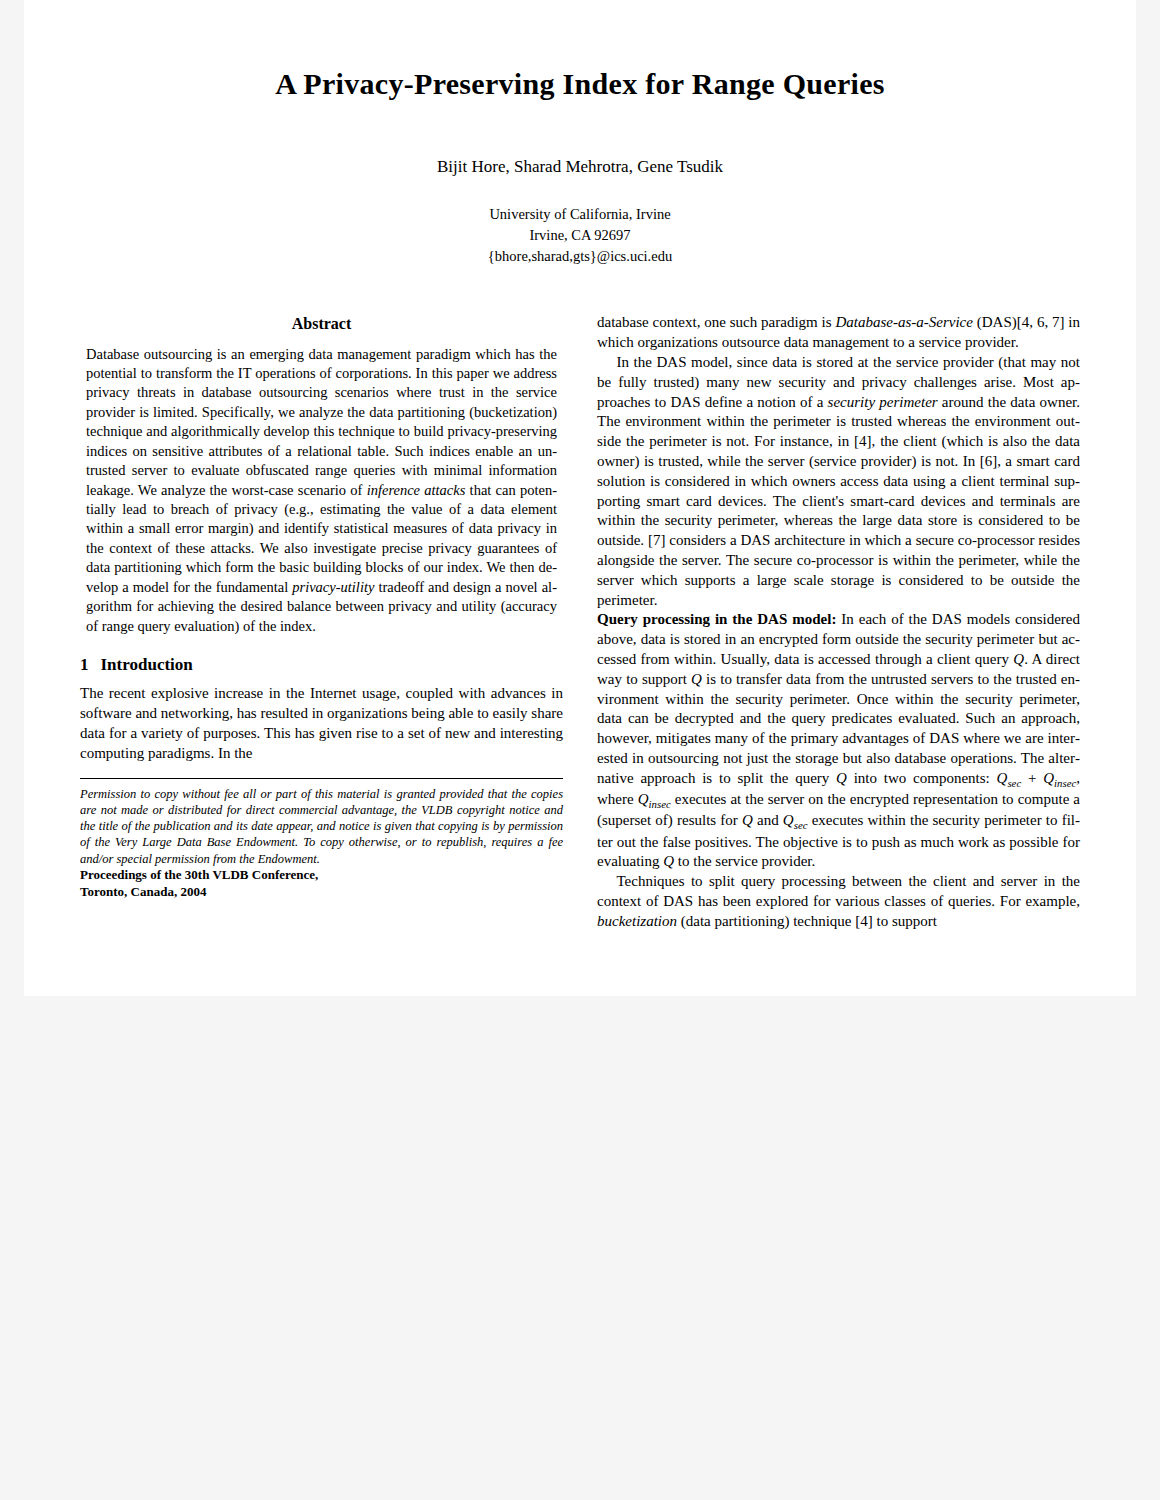A Privacy-Preserving Index for Range Queries
Bijit Hore, Sharad Mehrotra, Gene Tsudik
University of California, Irvine
Irvine, CA 92697
{bhore,sharad,gts}@ics.uci.edu
Abstract
Database outsourcing is an emerging data management paradigm which has the potential to transform the IT operations of corporations. In this paper we address privacy threats in database outsourcing scenarios where trust in the service provider is limited. Specifically, we analyze the data partitioning (bucketization) technique and algorithmically develop this technique to build privacy-preserving indices on sensitive attributes of a relational table. Such indices enable an untrusted server to evaluate obfuscated range queries with minimal information leakage. We analyze the worst-case scenario of inference attacks that can potentially lead to breach of privacy (e.g., estimating the value of a data element within a small error margin) and identify statistical measures of data privacy in the context of these attacks. We also investigate precise privacy guarantees of data partitioning which form the basic building blocks of our index. We then develop a model for the fundamental privacy-utility tradeoff and design a novel algorithm for achieving the desired balance between privacy and utility (accuracy of range query evaluation) of the index.
1 Introduction
The recent explosive increase in the Internet usage, coupled with advances in software and networking, has resulted in organizations being able to easily share data for a variety of purposes. This has given rise to a set of new and interesting computing paradigms. In the
Permission to copy without fee all or part of this material is granted provided that the copies are not made or distributed for direct commercial advantage, the VLDB copyright notice and the title of the publication and its date appear, and notice is given that copying is by permission of the Very Large Data Base Endowment. To copy otherwise, or to republish, requires a fee and/or special permission from the Endowment.
Proceedings of the 30th VLDB Conference,
Toronto, Canada, 2004
database context, one such paradigm is Database-as-a-Service (DAS)[4, 6, 7] in which organizations outsource data management to a service provider.
In the DAS model, since data is stored at the service provider (that may not be fully trusted) many new security and privacy challenges arise. Most approaches to DAS define a notion of a security perimeter around the data owner. The environment within the perimeter is trusted whereas the environment outside the perimeter is not. For instance, in [4], the client (which is also the data owner) is trusted, while the server (service provider) is not. In [6], a smart card solution is considered in which owners access data using a client terminal supporting smart card devices. The client's smart-card devices and terminals are within the security perimeter, whereas the large data store is considered to be outside. [7] considers a DAS architecture in which a secure co-processor resides alongside the server. The secure co-processor is within the perimeter, while the server which supports a large scale storage is considered to be outside the perimeter.
Query processing in the DAS model: In each of the DAS models considered above, data is stored in an encrypted form outside the security perimeter but accessed from within. Usually, data is accessed through a client query Q. A direct way to support Q is to transfer data from the untrusted servers to the trusted environment within the security perimeter. Once within the security perimeter, data can be decrypted and the query predicates evaluated. Such an approach, however, mitigates many of the primary advantages of DAS where we are interested in outsourcing not just the storage but also database operations. The alternative approach is to split the query Q into two components: Qsec + Qinsec, where Qinsec executes at the server on the encrypted representation to compute a (superset of) results for Q and Qsec executes within the security perimeter to filter out the false positives. The objective is to push as much work as possible for evaluating Q to the service provider.
Techniques to split query processing between the client and server in the context of DAS has been explored for various classes of queries. For example, bucketization (data partitioning) technique [4] to support